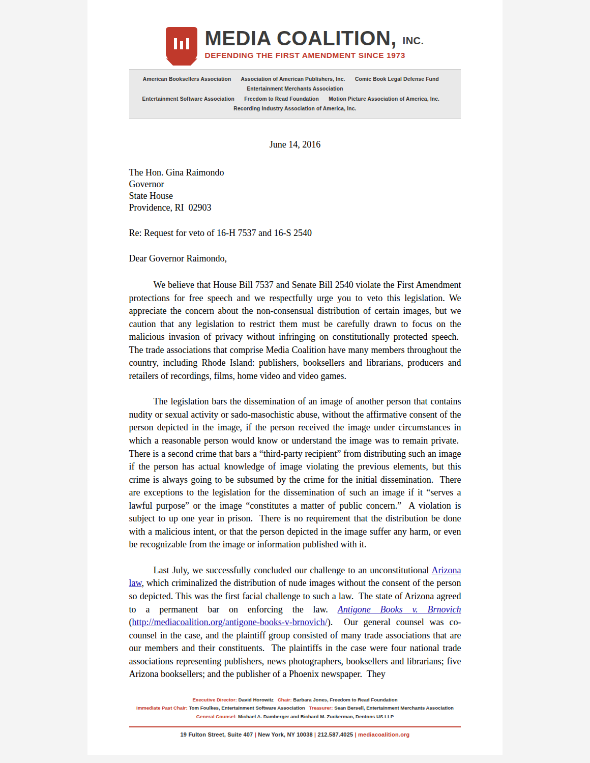MEDIA COALITION, INC.
DEFENDING THE FIRST AMENDMENT SINCE 1973
American Booksellers Association Association of American Publishers, Inc. Comic Book Legal Defense Fund Entertainment Merchants Association
Entertainment Software Association Freedom to Read Foundation Motion Picture Association of America, Inc. Recording Industry Association of America, Inc.
June 14, 2016
The Hon. Gina Raimondo
Governor
State House
Providence, RI 02903
Re: Request for veto of 16-H 7537 and 16-S 2540
Dear Governor Raimondo,
We believe that House Bill 7537 and Senate Bill 2540 violate the First Amendment protections for free speech and we respectfully urge you to veto this legislation. We appreciate the concern about the non-consensual distribution of certain images, but we caution that any legislation to restrict them must be carefully drawn to focus on the malicious invasion of privacy without infringing on constitutionally protected speech. The trade associations that comprise Media Coalition have many members throughout the country, including Rhode Island: publishers, booksellers and librarians, producers and retailers of recordings, films, home video and video games.
The legislation bars the dissemination of an image of another person that contains nudity or sexual activity or sado-masochistic abuse, without the affirmative consent of the person depicted in the image, if the person received the image under circumstances in which a reasonable person would know or understand the image was to remain private. There is a second crime that bars a “third-party recipient” from distributing such an image if the person has actual knowledge of image violating the previous elements, but this crime is always going to be subsumed by the crime for the initial dissemination. There are exceptions to the legislation for the dissemination of such an image if it “serves a lawful purpose” or the image “constitutes a matter of public concern.” A violation is subject to up one year in prison. There is no requirement that the distribution be done with a malicious intent, or that the person depicted in the image suffer any harm, or even be recognizable from the image or information published with it.
Last July, we successfully concluded our challenge to an unconstitutional Arizona law, which criminalized the distribution of nude images without the consent of the person so depicted. This was the first facial challenge to such a law. The state of Arizona agreed to a permanent bar on enforcing the law. Antigone Books v. Brnovich (http://mediacoalition.org/antigone-books-v-brnovich/). Our general counsel was co-counsel in the case, and the plaintiff group consisted of many trade associations that are our members and their constituents. The plaintiffs in the case were four national trade associations representing publishers, news photographers, booksellers and librarians; five Arizona booksellers; and the publisher of a Phoenix newspaper. They
Executive Director: David Horowitz Chair: Barbara Jones, Freedom to Read Foundation
Immediate Past Chair: Tom Foulkes, Entertainment Software Association Treasurer: Sean Bersell, Entertainment Merchants Association
General Counsel: Michael A. Damberger and Richard M. Zuckerman, Dentons US LLP
19 Fulton Street, Suite 407 | New York, NY 10038 | 212.587.4025 | mediacoalition.org